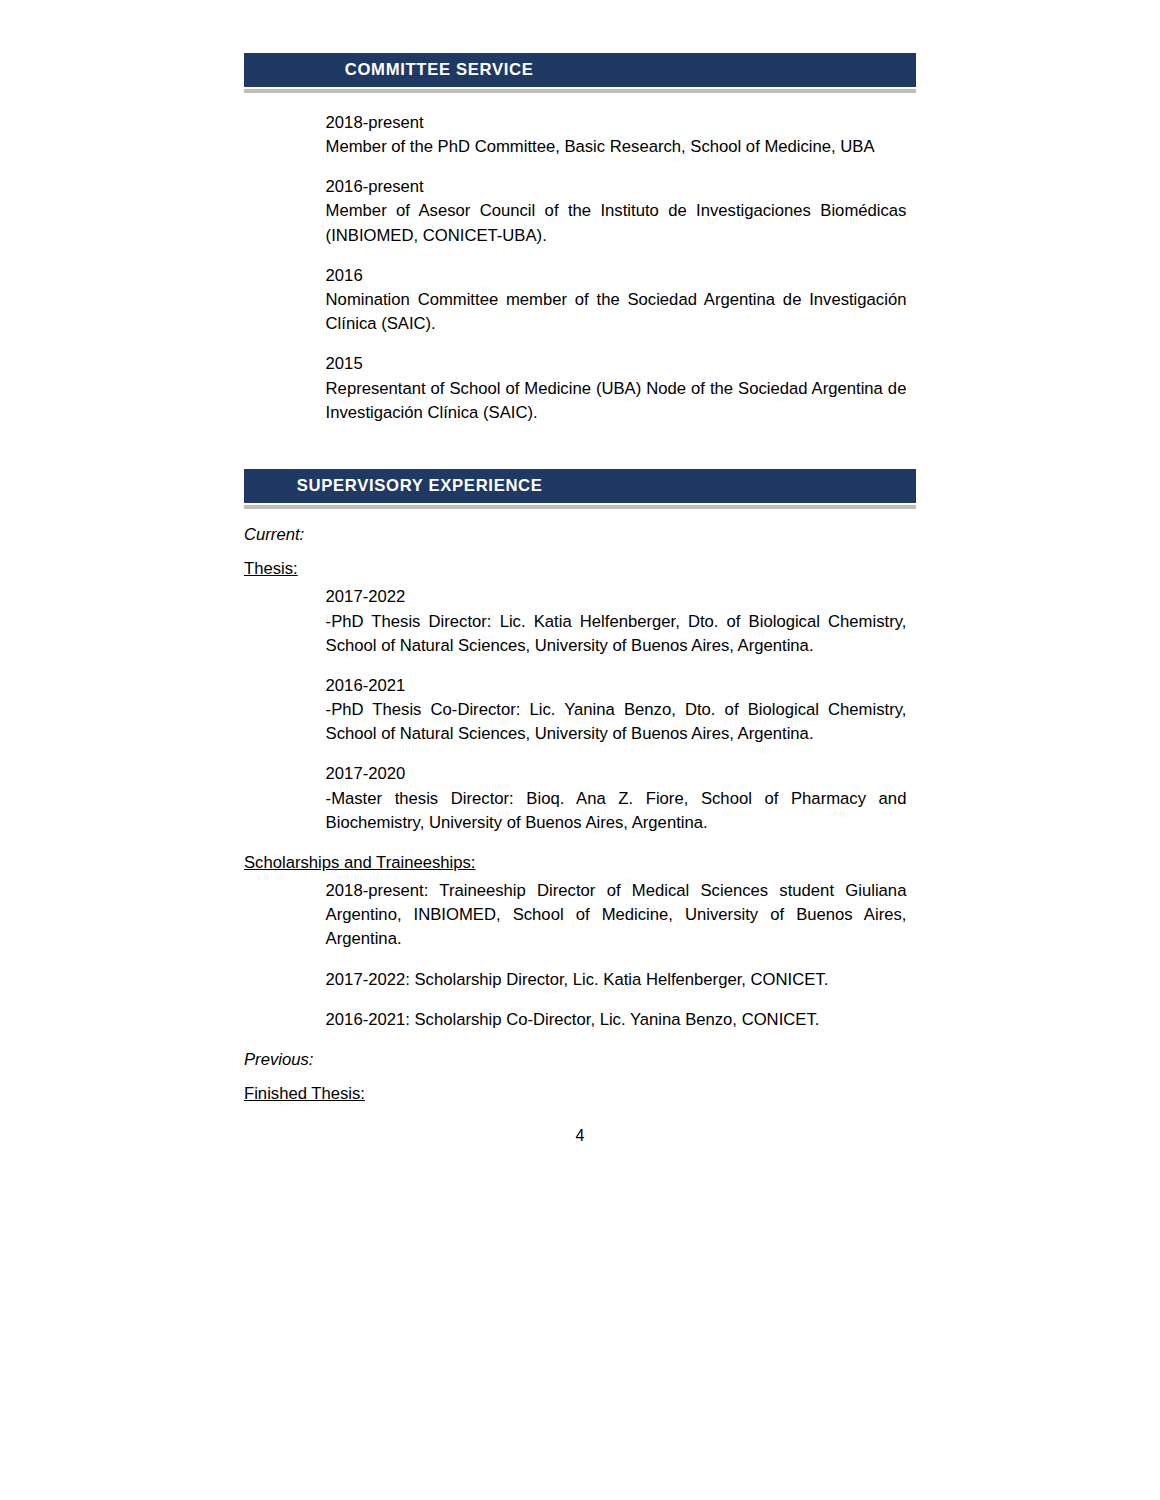COMMITTEE SERVICE
2018-present
Member of the PhD Committee, Basic Research, School of Medicine, UBA
2016-present
Member of Asesor Council of the Instituto de Investigaciones Biomédicas (INBIOMED, CONICET-UBA).
2016
Nomination Committee member of the Sociedad Argentina de Investigación Clínica (SAIC).
2015
Representant of School of Medicine (UBA) Node of the Sociedad Argentina de Investigación Clínica (SAIC).
SUPERVISORY EXPERIENCE
Current:
Thesis:
2017-2022
-PhD Thesis Director: Lic. Katia Helfenberger, Dto. of Biological Chemistry, School of Natural Sciences, University of Buenos Aires, Argentina.
2016-2021
-PhD Thesis Co-Director: Lic. Yanina Benzo, Dto. of Biological Chemistry, School of Natural Sciences, University of Buenos Aires, Argentina.
2017-2020
-Master thesis Director: Bioq. Ana Z. Fiore, School of Pharmacy and Biochemistry, University of Buenos Aires, Argentina.
Scholarships and Traineeships:
2018-present: Traineeship Director of Medical Sciences student Giuliana Argentino, INBIOMED, School of Medicine, University of Buenos Aires, Argentina.
2017-2022: Scholarship Director, Lic. Katia Helfenberger, CONICET.
2016-2021: Scholarship Co-Director, Lic. Yanina Benzo, CONICET.
Previous:
Finished Thesis:
4